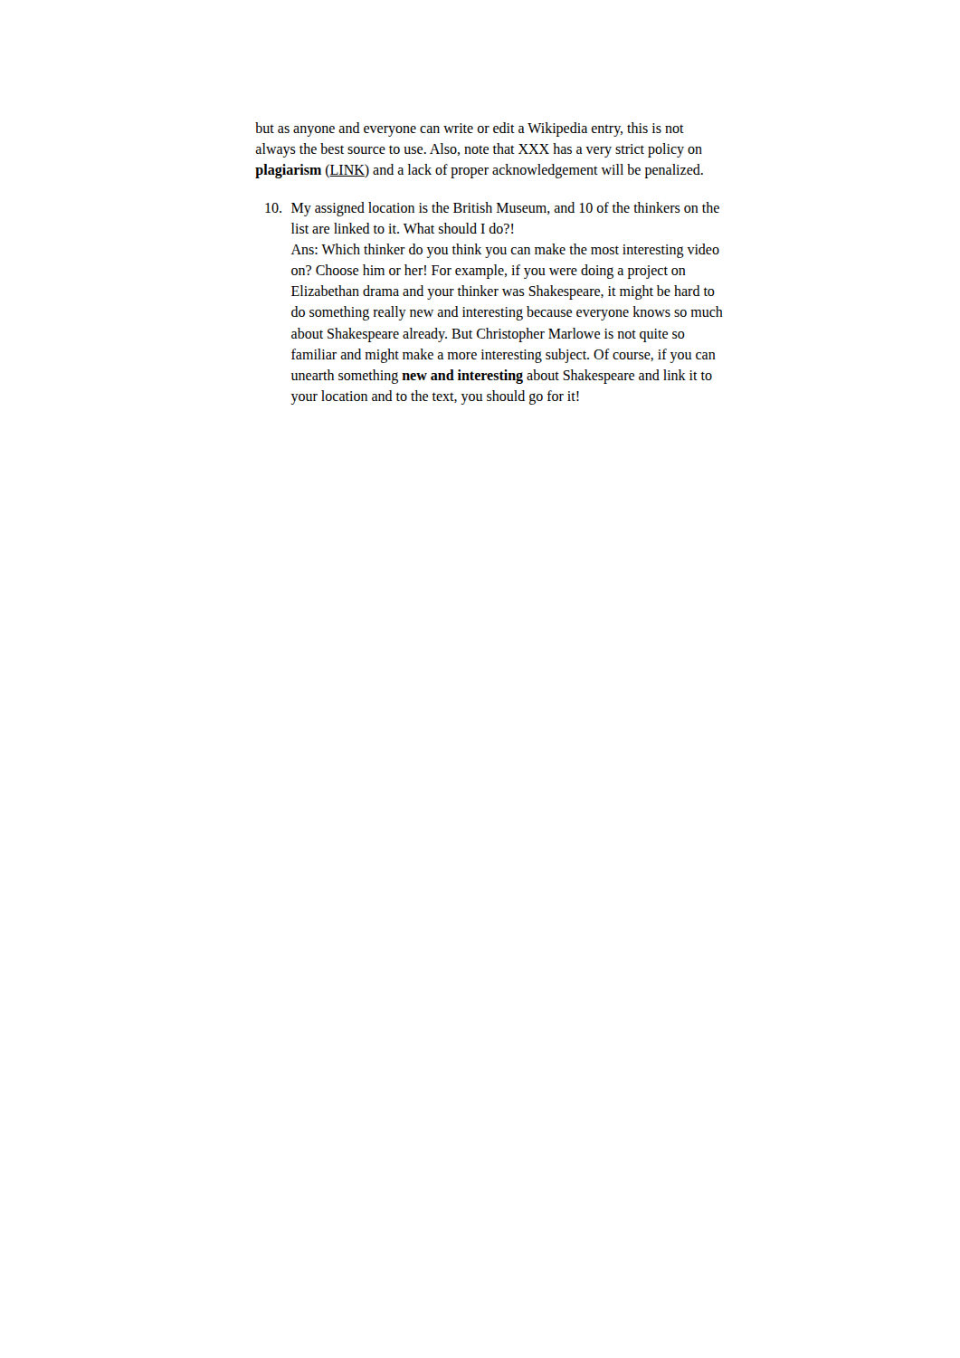but as anyone and everyone can write or edit a Wikipedia entry, this is not always the best source to use. Also, note that XXX has a very strict policy on plagiarism (LINK) and a lack of proper acknowledgement will be penalized.
My assigned location is the British Museum, and 10 of the thinkers on the list are linked to it. What should I do?!
Ans: Which thinker do you think you can make the most interesting video on? Choose him or her! For example, if you were doing a project on Elizabethan drama and your thinker was Shakespeare, it might be hard to do something really new and interesting because everyone knows so much about Shakespeare already. But Christopher Marlowe is not quite so familiar and might make a more interesting subject. Of course, if you can unearth something new and interesting about Shakespeare and link it to your location and to the text, you should go for it!